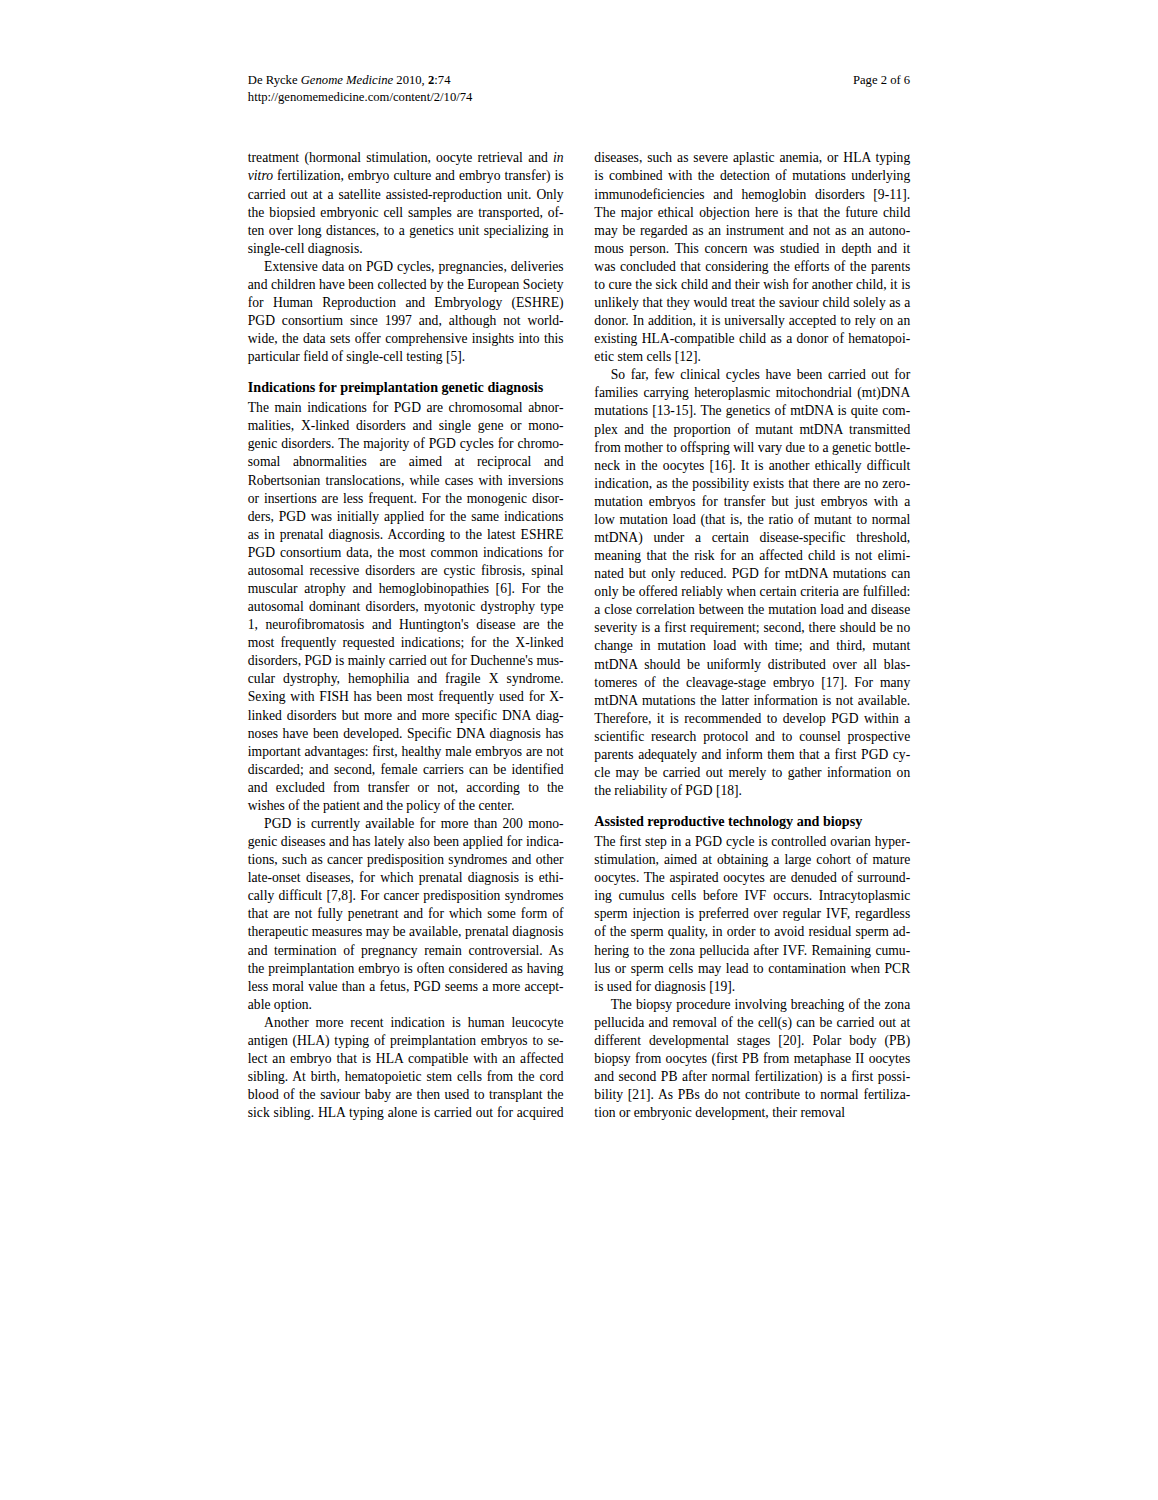De Rycke Genome Medicine 2010, 2:74 http://genomemedicine.com/content/2/10/74
Page 2 of 6
treatment (hormonal stimulation, oocyte retrieval and in vitro fertilization, embryo culture and embryo transfer) is carried out at a satellite assisted-reproduction unit. Only the biopsied embryonic cell samples are transported, often over long distances, to a genetics unit specializing in single-cell diagnosis.
Extensive data on PGD cycles, pregnancies, deliveries and children have been collected by the European Society for Human Reproduction and Embryology (ESHRE) PGD consortium since 1997 and, although not worldwide, the data sets offer comprehensive insights into this particular field of single-cell testing [5].
Indications for preimplantation genetic diagnosis
The main indications for PGD are chromosomal abnormalities, X-linked disorders and single gene or monogenic disorders. The majority of PGD cycles for chromosomal abnormalities are aimed at reciprocal and Robertsonian translocations, while cases with inversions or insertions are less frequent. For the monogenic disorders, PGD was initially applied for the same indications as in prenatal diagnosis. According to the latest ESHRE PGD consortium data, the most common indications for autosomal recessive disorders are cystic fibrosis, spinal muscular atrophy and hemoglobinopathies [6]. For the autosomal dominant disorders, myotonic dystrophy type 1, neurofibromatosis and Huntington's disease are the most frequently requested indications; for the X-linked disorders, PGD is mainly carried out for Duchenne's muscular dystrophy, hemophilia and fragile X syndrome. Sexing with FISH has been most frequently used for X-linked disorders but more and more specific DNA diagnoses have been developed. Specific DNA diagnosis has important advantages: first, healthy male embryos are not discarded; and second, female carriers can be identified and excluded from transfer or not, according to the wishes of the patient and the policy of the center.
PGD is currently available for more than 200 monogenic diseases and has lately also been applied for indications, such as cancer predisposition syndromes and other late-onset diseases, for which prenatal diagnosis is ethically difficult [7,8]. For cancer predisposition syndromes that are not fully penetrant and for which some form of therapeutic measures may be available, prenatal diagnosis and termination of pregnancy remain controversial. As the preimplantation embryo is often considered as having less moral value than a fetus, PGD seems a more acceptable option.
Another more recent indication is human leucocyte antigen (HLA) typing of preimplantation embryos to select an embryo that is HLA compatible with an affected sibling. At birth, hematopoietic stem cells from the cord blood of the saviour baby are then used to transplant the sick sibling. HLA typing alone is carried out for acquired diseases, such as severe aplastic anemia, or HLA typing is combined with the detection of mutations underlying immunodeficiencies and hemoglobin disorders [9-11]. The major ethical objection here is that the future child may be regarded as an instrument and not as an autonomous person. This concern was studied in depth and it was concluded that considering the efforts of the parents to cure the sick child and their wish for another child, it is unlikely that they would treat the saviour child solely as a donor. In addition, it is universally accepted to rely on an existing HLA-compatible child as a donor of hematopoietic stem cells [12].
So far, few clinical cycles have been carried out for families carrying heteroplasmic mitochondrial (mt)DNA mutations [13-15]. The genetics of mtDNA is quite complex and the proportion of mutant mtDNA transmitted from mother to offspring will vary due to a genetic bottleneck in the oocytes [16]. It is another ethically difficult indication, as the possibility exists that there are no zero-mutation embryos for transfer but just embryos with a low mutation load (that is, the ratio of mutant to normal mtDNA) under a certain disease-specific threshold, meaning that the risk for an affected child is not eliminated but only reduced. PGD for mtDNA mutations can only be offered reliably when certain criteria are fulfilled: a close correlation between the mutation load and disease severity is a first requirement; second, there should be no change in mutation load with time; and third, mutant mtDNA should be uniformly distributed over all blastomeres of the cleavage-stage embryo [17]. For many mtDNA mutations the latter information is not available. Therefore, it is recommended to develop PGD within a scientific research protocol and to counsel prospective parents adequately and inform them that a first PGD cycle may be carried out merely to gather information on the reliability of PGD [18].
Assisted reproductive technology and biopsy
The first step in a PGD cycle is controlled ovarian hyperstimulation, aimed at obtaining a large cohort of mature oocytes. The aspirated oocytes are denuded of surrounding cumulus cells before IVF occurs. Intracytoplasmic sperm injection is preferred over regular IVF, regardless of the sperm quality, in order to avoid residual sperm adhering to the zona pellucida after IVF. Remaining cumulus or sperm cells may lead to contamination when PCR is used for diagnosis [19].
The biopsy procedure involving breaching of the zona pellucida and removal of the cell(s) can be carried out at different developmental stages [20]. Polar body (PB) biopsy from oocytes (first PB from metaphase II oocytes and second PB after normal fertilization) is a first possibility [21]. As PBs do not contribute to normal fertilization or embryonic development, their removal